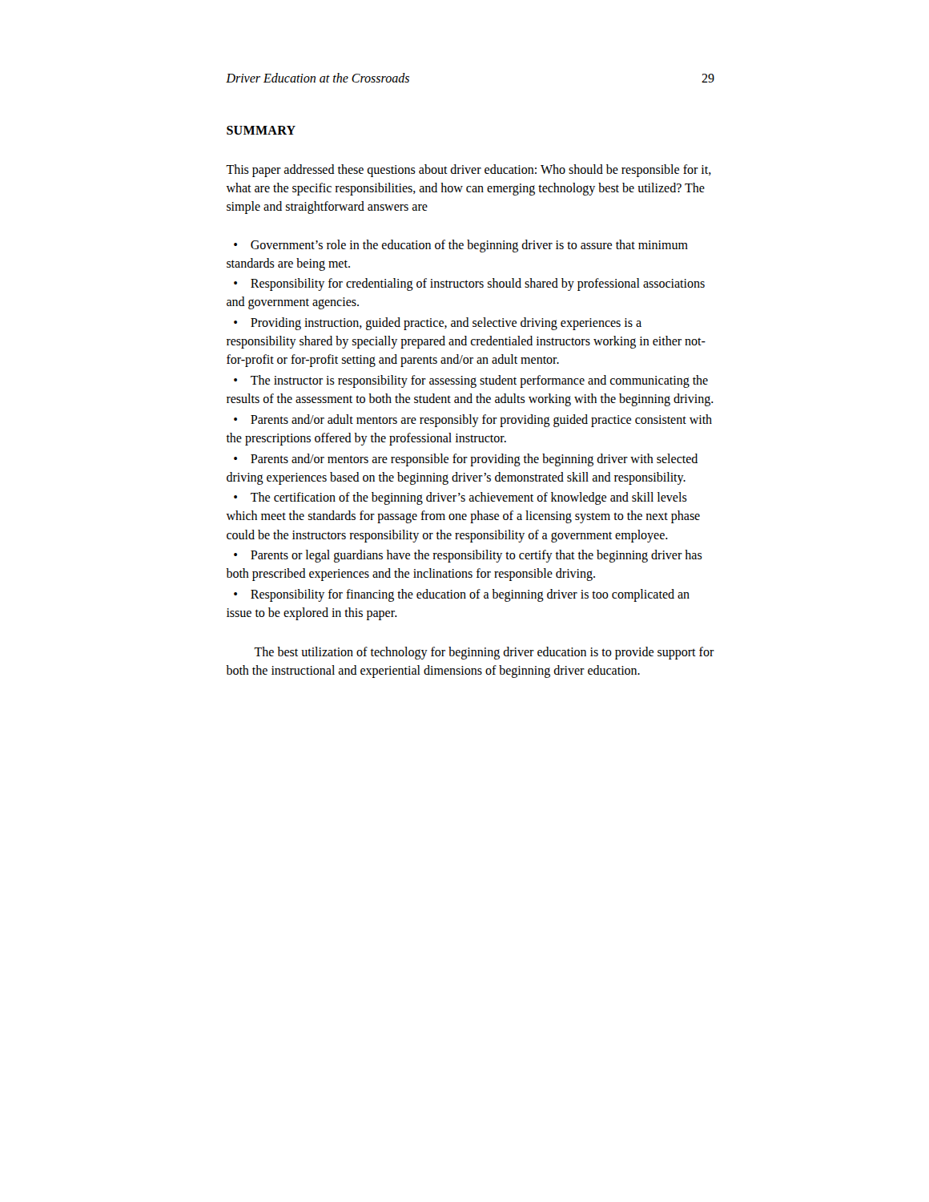Driver Education at the Crossroads 29
SUMMARY
This paper addressed these questions about driver education: Who should be responsible for it, what are the specific responsibilities, and how can emerging technology best be utilized? The simple and straightforward answers are
Government’s role in the education of the beginning driver is to assure that minimum standards are being met.
Responsibility for credentialing of instructors should shared by professional associations and government agencies.
Providing instruction, guided practice, and selective driving experiences is a responsibility shared by specially prepared and credentialed instructors working in either not-for-profit or for-profit setting and parents and/or an adult mentor.
The instructor is responsibility for assessing student performance and communicating the results of the assessment to both the student and the adults working with the beginning driving.
Parents and/or adult mentors are responsibly for providing guided practice consistent with the prescriptions offered by the professional instructor.
Parents and/or mentors are responsible for providing the beginning driver with selected driving experiences based on the beginning driver’s demonstrated skill and responsibility.
The certification of the beginning driver’s achievement of knowledge and skill levels which meet the standards for passage from one phase of a licensing system to the next phase could be the instructors responsibility or the responsibility of a government employee.
Parents or legal guardians have the responsibility to certify that the beginning driver has both prescribed experiences and the inclinations for responsible driving.
Responsibility for financing the education of a beginning driver is too complicated an issue to be explored in this paper.
The best utilization of technology for beginning driver education is to provide support for both the instructional and experiential dimensions of beginning driver education.